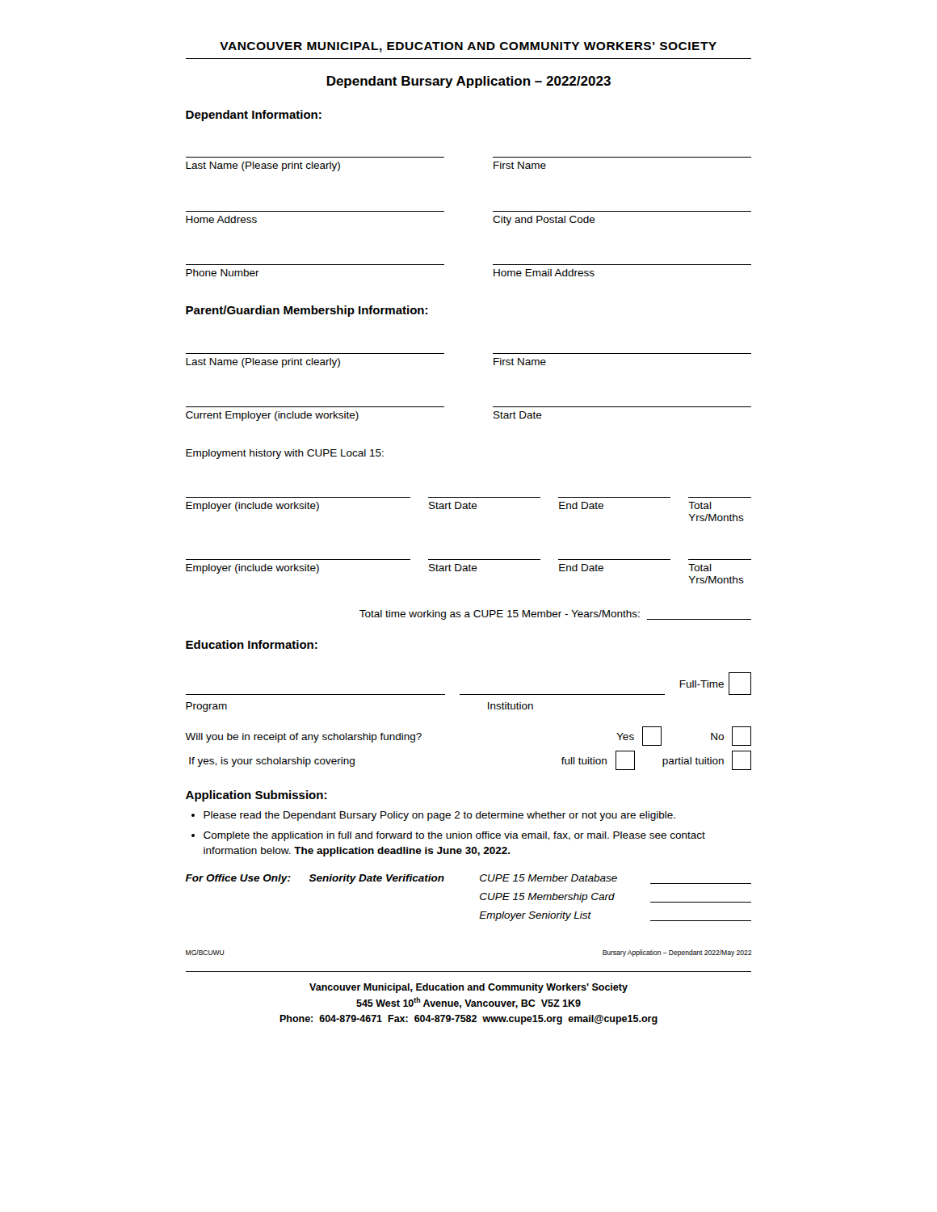VANCOUVER MUNICIPAL, EDUCATION AND COMMUNITY WORKERS' SOCIETY
Dependant Bursary Application – 2022/2023
Dependant Information:
Last Name (Please print clearly)
First Name
Home Address
City and Postal Code
Phone Number
Home Email Address
Parent/Guardian Membership Information:
Last Name (Please print clearly)
First Name
Current Employer (include worksite)
Start Date
Employment history with CUPE Local 15:
Employer (include worksite)
Start Date
End Date
Total Yrs/Months
Employer (include worksite)
Start Date
End Date
Total Yrs/Months
Total time working as a CUPE 15 Member - Years/Months:
Education Information:
Full-Time
Program
Institution
Will you be in receipt of any scholarship funding?
Yes No
If yes, is your scholarship covering
full tuition partial tuition
Application Submission:
Please read the Dependant Bursary Policy on page 2 to determine whether or not you are eligible.
Complete the application in full and forward to the union office via email, fax, or mail. Please see contact information below. The application deadline is June 30, 2022.
For Office Use Only: Seniority Date Verification
CUPE 15 Member Database
CUPE 15 Membership Card
Employer Seniority List
MG/BCUWU
Bursary Application – Dependant 2022/May 2022
Vancouver Municipal, Education and Community Workers' Society
545 West 10th Avenue, Vancouver, BC V5Z 1K9
Phone: 604-879-4671 Fax: 604-879-7582 www.cupe15.org email@cupe15.org